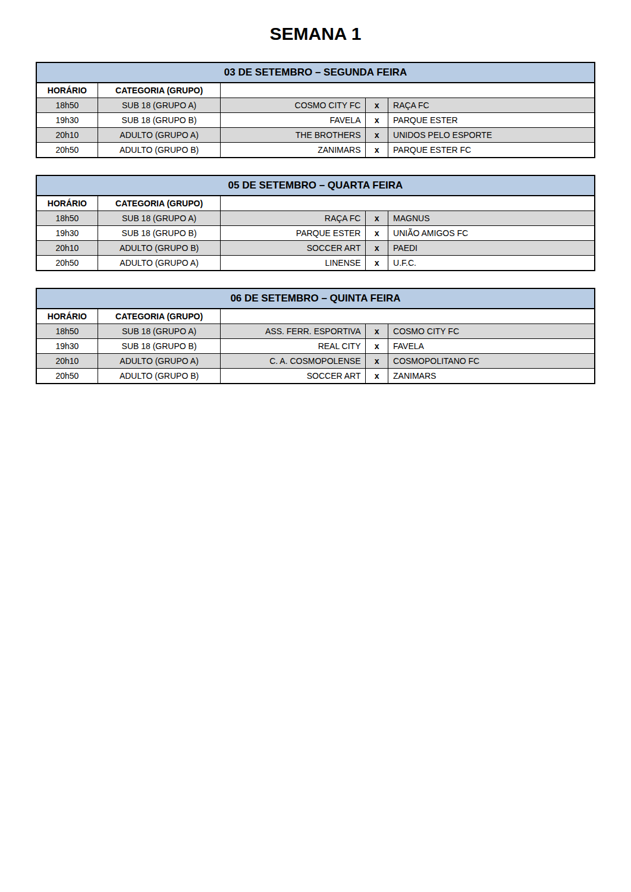SEMANA 1
03 DE SETEMBRO – SEGUNDA FEIRA
| HORÁRIO | CATEGORIA (GRUPO) | |
| --- | --- | --- |
| 18h50 | SUB 18 (GRUPO A) | COSMO CITY FC | x | RAÇA FC |
| 19h30 | SUB 18 (GRUPO B) | FAVELA | x | PARQUE ESTER |
| 20h10 | ADULTO (GRUPO A) | THE BROTHERS | x | UNIDOS PELO ESPORTE |
| 20h50 | ADULTO (GRUPO B) | ZANIMARS | x | PARQUE ESTER FC |
05 DE SETEMBRO – QUARTA FEIRA
| HORÁRIO | CATEGORIA (GRUPO) | |
| --- | --- | --- |
| 18h50 | SUB 18 (GRUPO A) | RAÇA FC | x | MAGNUS |
| 19h30 | SUB 18 (GRUPO B) | PARQUE ESTER | x | UNIÃO AMIGOS FC |
| 20h10 | ADULTO (GRUPO B) | SOCCER ART | x | PAEDI |
| 20h50 | ADULTO (GRUPO A) | LINENSE | x | U.F.C. |
06 DE SETEMBRO – QUINTA FEIRA
| HORÁRIO | CATEGORIA (GRUPO) | |
| --- | --- | --- |
| 18h50 | SUB 18 (GRUPO A) | ASS. FERR. ESPORTIVA | x | COSMO CITY FC |
| 19h30 | SUB 18 (GRUPO B) | REAL CITY | x | FAVELA |
| 20h10 | ADULTO (GRUPO A) | C. A. COSMOPOLENSE | x | COSMOPOLITANO FC |
| 20h50 | ADULTO (GRUPO B) | SOCCER ART | x | ZANIMARS |